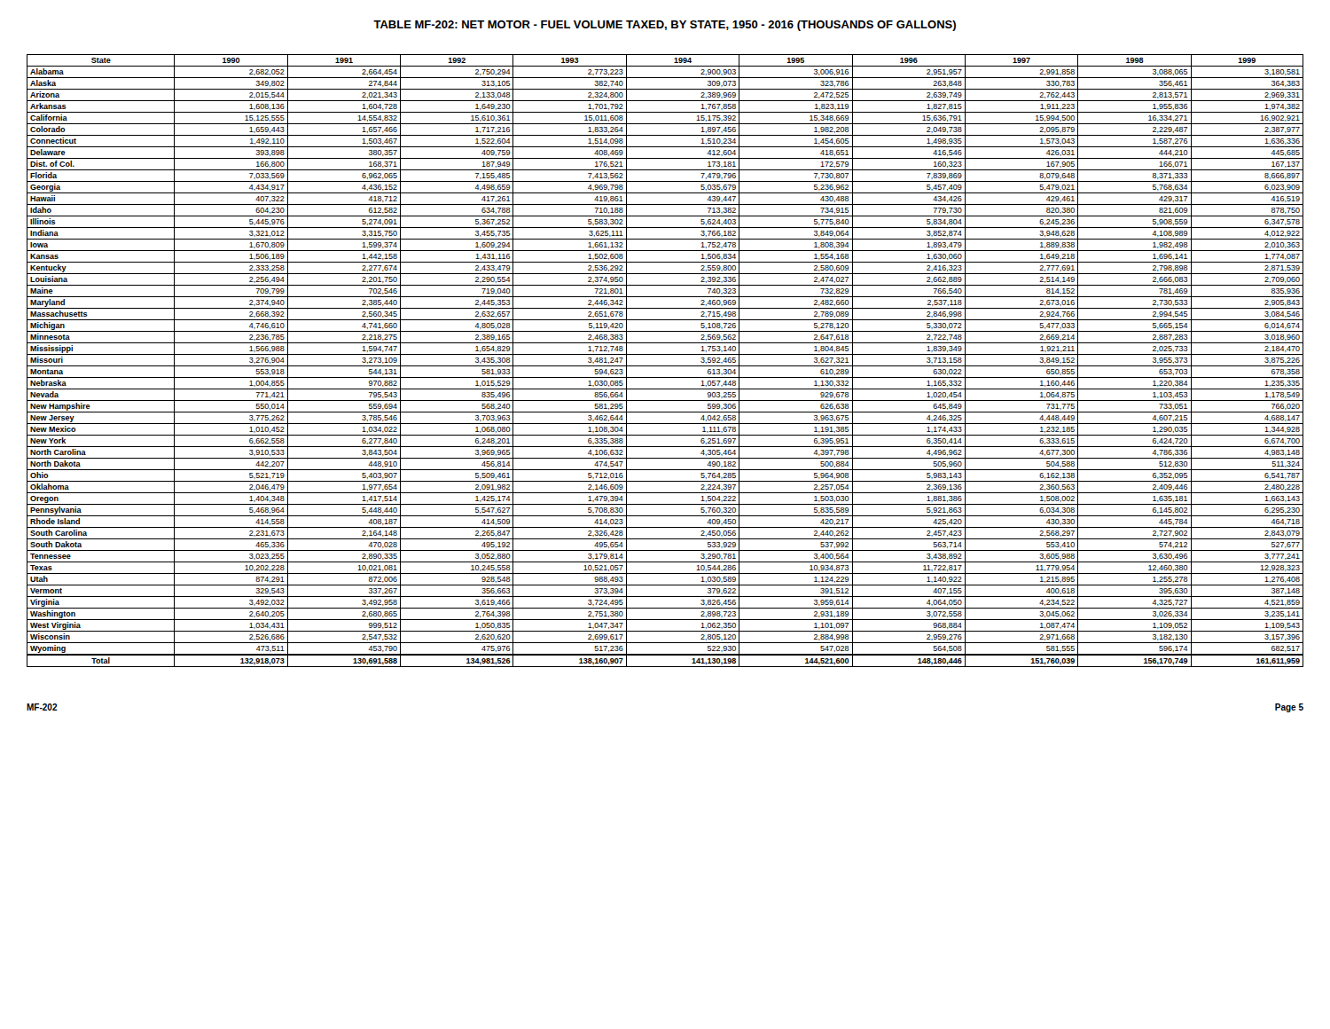TABLE MF-202: NET MOTOR - FUEL VOLUME TAXED, BY STATE, 1950 - 2016 (THOUSANDS OF GALLONS)
| State | 1990 | 1991 | 1992 | 1993 | 1994 | 1995 | 1996 | 1997 | 1998 | 1999 |
| --- | --- | --- | --- | --- | --- | --- | --- | --- | --- | --- |
| Alabama | 2,682,052 | 2,664,454 | 2,750,294 | 2,773,223 | 2,900,903 | 3,006,916 | 2,951,957 | 2,991,858 | 3,088,065 | 3,180,581 |
| Alaska | 349,802 | 274,844 | 313,105 | 382,740 | 309,073 | 323,786 | 263,848 | 330,783 | 356,461 | 364,383 |
| Arizona | 2,015,544 | 2,021,343 | 2,133,048 | 2,324,800 | 2,389,969 | 2,472,525 | 2,639,749 | 2,762,443 | 2,813,571 | 2,969,331 |
| Arkansas | 1,608,136 | 1,604,728 | 1,649,230 | 1,701,792 | 1,767,858 | 1,823,119 | 1,827,815 | 1,911,223 | 1,955,836 | 1,974,382 |
| California | 15,125,555 | 14,554,832 | 15,610,361 | 15,011,608 | 15,175,392 | 15,348,669 | 15,636,791 | 15,994,500 | 16,334,271 | 16,902,921 |
| Colorado | 1,659,443 | 1,657,466 | 1,717,216 | 1,833,264 | 1,897,456 | 1,982,208 | 2,049,738 | 2,095,879 | 2,229,487 | 2,387,977 |
| Connecticut | 1,492,110 | 1,503,467 | 1,522,604 | 1,514,098 | 1,510,234 | 1,454,605 | 1,498,935 | 1,573,043 | 1,587,276 | 1,636,336 |
| Delaware | 393,898 | 380,357 | 409,759 | 408,469 | 412,604 | 418,651 | 416,546 | 426,031 | 444,210 | 445,685 |
| Dist. of Col. | 166,800 | 168,371 | 187,949 | 176,521 | 173,181 | 172,579 | 160,323 | 167,905 | 166,071 | 167,137 |
| Florida | 7,033,569 | 6,962,065 | 7,155,485 | 7,413,562 | 7,479,796 | 7,730,807 | 7,839,869 | 8,079,648 | 8,371,333 | 8,666,897 |
| Georgia | 4,434,917 | 4,436,152 | 4,498,659 | 4,969,798 | 5,035,679 | 5,236,962 | 5,457,409 | 5,479,021 | 5,768,634 | 6,023,909 |
| Hawaii | 407,322 | 418,712 | 417,261 | 419,861 | 439,447 | 430,488 | 434,426 | 429,461 | 429,317 | 416,519 |
| Idaho | 604,230 | 612,582 | 634,788 | 710,188 | 713,382 | 734,915 | 779,730 | 820,380 | 821,609 | 878,750 |
| Illinois | 5,445,976 | 5,274,091 | 5,367,252 | 5,583,302 | 5,624,403 | 5,775,840 | 5,834,804 | 6,245,236 | 5,908,559 | 6,347,578 |
| Indiana | 3,321,012 | 3,315,750 | 3,455,735 | 3,625,111 | 3,766,182 | 3,849,064 | 3,852,874 | 3,948,628 | 4,108,989 | 4,012,922 |
| Iowa | 1,670,809 | 1,599,374 | 1,609,294 | 1,661,132 | 1,752,478 | 1,808,394 | 1,893,479 | 1,889,838 | 1,982,498 | 2,010,363 |
| Kansas | 1,506,189 | 1,442,158 | 1,431,116 | 1,502,608 | 1,506,834 | 1,554,168 | 1,630,060 | 1,649,218 | 1,696,141 | 1,774,087 |
| Kentucky | 2,333,258 | 2,277,674 | 2,433,479 | 2,536,292 | 2,559,800 | 2,580,609 | 2,416,323 | 2,777,691 | 2,798,898 | 2,871,539 |
| Louisiana | 2,256,494 | 2,201,750 | 2,290,554 | 2,374,950 | 2,392,336 | 2,474,027 | 2,662,889 | 2,514,149 | 2,666,083 | 2,709,060 |
| Maine | 709,799 | 702,546 | 719,040 | 721,801 | 740,323 | 732,829 | 766,540 | 814,152 | 781,469 | 835,936 |
| Maryland | 2,374,940 | 2,385,440 | 2,445,353 | 2,446,342 | 2,460,969 | 2,482,660 | 2,537,118 | 2,673,016 | 2,730,533 | 2,905,843 |
| Massachusetts | 2,668,392 | 2,560,345 | 2,632,657 | 2,651,678 | 2,715,498 | 2,789,089 | 2,846,998 | 2,924,766 | 2,994,545 | 3,084,546 |
| Michigan | 4,746,610 | 4,741,660 | 4,805,028 | 5,119,420 | 5,108,726 | 5,278,120 | 5,330,072 | 5,477,033 | 5,665,154 | 6,014,674 |
| Minnesota | 2,236,785 | 2,218,275 | 2,389,165 | 2,468,383 | 2,569,562 | 2,647,618 | 2,722,748 | 2,669,214 | 2,887,283 | 3,018,960 |
| Mississippi | 1,566,988 | 1,594,747 | 1,654,829 | 1,712,748 | 1,753,140 | 1,804,845 | 1,839,349 | 1,921,211 | 2,025,733 | 2,184,470 |
| Missouri | 3,276,904 | 3,273,109 | 3,435,308 | 3,481,247 | 3,592,465 | 3,627,321 | 3,713,158 | 3,849,152 | 3,955,373 | 3,875,226 |
| Montana | 553,918 | 544,131 | 581,933 | 594,623 | 613,304 | 610,289 | 630,022 | 650,855 | 653,703 | 678,358 |
| Nebraska | 1,004,855 | 970,882 | 1,015,529 | 1,030,085 | 1,057,448 | 1,130,332 | 1,165,332 | 1,160,446 | 1,220,384 | 1,235,335 |
| Nevada | 771,421 | 795,543 | 835,496 | 856,664 | 903,255 | 929,678 | 1,020,454 | 1,064,875 | 1,103,453 | 1,178,549 |
| New Hampshire | 550,014 | 559,694 | 568,240 | 581,295 | 599,306 | 626,638 | 645,849 | 731,775 | 733,051 | 766,020 |
| New Jersey | 3,775,262 | 3,785,546 | 3,703,963 | 3,462,644 | 4,042,658 | 3,963,675 | 4,246,325 | 4,448,449 | 4,607,215 | 4,688,147 |
| New Mexico | 1,010,452 | 1,034,022 | 1,068,080 | 1,108,304 | 1,111,678 | 1,191,385 | 1,174,433 | 1,232,185 | 1,290,035 | 1,344,928 |
| New York | 6,662,558 | 6,277,840 | 6,248,201 | 6,335,388 | 6,251,697 | 6,395,951 | 6,350,414 | 6,333,615 | 6,424,720 | 6,674,700 |
| North Carolina | 3,910,533 | 3,843,504 | 3,969,965 | 4,106,632 | 4,305,464 | 4,397,798 | 4,496,962 | 4,677,300 | 4,786,336 | 4,983,148 |
| North Dakota | 442,207 | 448,910 | 456,814 | 474,547 | 490,182 | 500,884 | 505,960 | 504,588 | 512,830 | 511,324 |
| Ohio | 5,521,719 | 5,403,907 | 5,509,461 | 5,712,016 | 5,764,285 | 5,964,908 | 5,983,143 | 6,162,138 | 6,352,095 | 6,541,787 |
| Oklahoma | 2,046,479 | 1,977,654 | 2,091,982 | 2,146,609 | 2,224,397 | 2,257,054 | 2,369,136 | 2,360,563 | 2,409,446 | 2,480,228 |
| Oregon | 1,404,348 | 1,417,514 | 1,425,174 | 1,479,394 | 1,504,222 | 1,503,030 | 1,881,386 | 1,508,002 | 1,635,181 | 1,663,143 |
| Pennsylvania | 5,468,964 | 5,448,440 | 5,547,627 | 5,708,830 | 5,760,320 | 5,835,589 | 5,921,863 | 6,034,308 | 6,145,802 | 6,295,230 |
| Rhode Island | 414,558 | 408,187 | 414,509 | 414,023 | 409,450 | 420,217 | 425,420 | 430,330 | 445,784 | 464,718 |
| South Carolina | 2,231,673 | 2,164,148 | 2,265,847 | 2,326,428 | 2,450,056 | 2,440,262 | 2,457,423 | 2,568,297 | 2,727,902 | 2,843,079 |
| South Dakota | 465,336 | 470,028 | 495,192 | 495,654 | 533,929 | 537,992 | 563,714 | 553,410 | 574,212 | 527,677 |
| Tennessee | 3,023,255 | 2,890,335 | 3,052,880 | 3,179,814 | 3,290,781 | 3,400,564 | 3,438,892 | 3,605,988 | 3,630,496 | 3,777,241 |
| Texas | 10,202,228 | 10,021,081 | 10,245,558 | 10,521,057 | 10,544,286 | 10,934,873 | 11,722,817 | 11,779,954 | 12,460,380 | 12,928,323 |
| Utah | 874,291 | 872,006 | 928,548 | 988,493 | 1,030,589 | 1,124,229 | 1,140,922 | 1,215,895 | 1,255,278 | 1,276,408 |
| Vermont | 329,543 | 337,267 | 356,663 | 373,394 | 379,622 | 391,512 | 407,155 | 400,618 | 395,630 | 387,148 |
| Virginia | 3,492,032 | 3,492,958 | 3,619,466 | 3,724,495 | 3,826,456 | 3,959,614 | 4,064,050 | 4,234,522 | 4,325,727 | 4,521,859 |
| Washington | 2,640,205 | 2,680,865 | 2,764,398 | 2,751,380 | 2,898,723 | 2,931,189 | 3,072,558 | 3,045,062 | 3,026,334 | 3,235,141 |
| West Virginia | 1,034,431 | 999,512 | 1,050,835 | 1,047,347 | 1,062,350 | 1,101,097 | 968,884 | 1,087,474 | 1,109,052 | 1,109,543 |
| Wisconsin | 2,526,686 | 2,547,532 | 2,620,620 | 2,699,617 | 2,805,120 | 2,884,998 | 2,959,276 | 2,971,668 | 3,182,130 | 3,157,396 |
| Wyoming | 473,511 | 453,790 | 475,976 | 517,236 | 522,930 | 547,028 | 564,508 | 581,555 | 596,174 | 682,517 |
| Total | 132,918,073 | 130,691,588 | 134,981,526 | 138,160,907 | 141,130,198 | 144,521,600 | 148,180,446 | 151,760,039 | 156,170,749 | 161,611,959 |
MF-202 Page 5